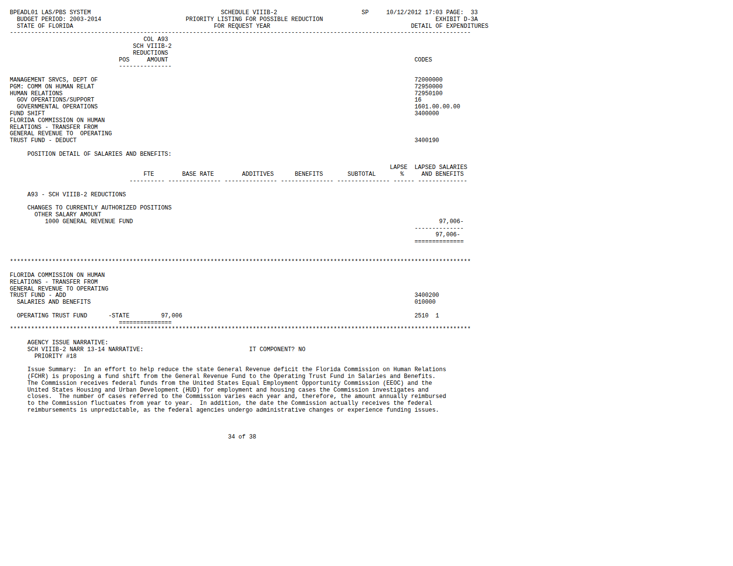BPEADL01 LAS/PBS SYSTEM                                     SCHEDULE VIIIB-2                        SP     10/12/2012 17:03 PAGE:  33
  BUDGET PERIOD: 2003-2014                        PRIORITY LISTING FOR POSSIBLE REDUCTION                                EXHIBIT D-3A
  STATE OF FLORIDA                                        FOR REQUEST YEAR                                        DETAIL OF EXPENDITURES
-----------------------------------------------------------------------------------------------------------------------------------
                                      COL A93
                                   SCH VIIIB-2
                                   REDUCTIONS
                               POS     AMOUNT                                                                      CODES
                               ---------------

MANAGEMENT SRVCS, DEPT OF                                                                                          72000000
PGM: COMM ON HUMAN RELAT                                                                                           72950000
HUMAN RELATIONS                                                                                                    72950100
  GOV OPERATIONS/SUPPORT                                                                                           16
  GOVERNMENTAL OPERATIONS                                                                                          1601.00.00.00
FUND SHIFT                                                                                                         3400000
FLORIDA COMMISSION ON HUMAN
RELATIONS - TRANSFER FROM
GENERAL REVENUE TO  OPERATING
TRUST FUND - DEDUCT                                                                                                3400190

     POSITION DETAIL OF SALARIES AND BENEFITS:

                                                                                                            LAPSE  LAPSED SALARIES
                                      FTE        BASE RATE        ADDITIVES      BENEFITS       SUBTOTAL       %     AND BENEFITS
                                  ---------- --------------- --------------- --------------- --------------- ------ --------------

     A93 - SCH VIIIB-2 REDUCTIONS

     CHANGES TO CURRENTLY AUTHORIZED POSITIONS
       OTHER SALARY AMOUNT
          1000 GENERAL REVENUE FUND                                                                                       97,006-
                                                                                                                   --------------
                                                                                                                         97,006-
                                                                                                                   ==============


***********************************************************************************************************************************

FLORIDA COMMISSION ON HUMAN
RELATIONS - TRANSFER FROM
GENERAL REVENUE TO OPERATING
TRUST FUND - ADD                                                                                                   3400200
  SALARIES AND BENEFITS                                                                                            010000

  OPERATING TRUST FUND      -STATE         97,006                                                                  2510  1
                               ===============
***********************************************************************************************************************************

     AGENCY ISSUE NARRATIVE:
     SCH VIIIB-2 NARR 13-14 NARRATIVE:                              IT COMPONENT? NO
       PRIORITY #18

     Issue Summary:  In an effort to help reduce the state General Revenue deficit the Florida Commission on Human Relations
     (FCHR) is proposing a fund shift from the General Revenue Fund to the Operating Trust Fund in Salaries and Benefits.
     The Commission receives federal funds from the United States Equal Employment Opportunity Commission (EEOC) and the
     United States Housing and Urban Development (HUD) for employment and housing cases the Commission investigates and
     closes.  The number of cases referred to the Commission varies each year and, therefore, the amount annually reimbursed
     to the Commission fluctuates from year to year.  In addition, the date the Commission actually receives the federal
     reimbursements is unpredictable, as the federal agencies undergo administrative changes or experience funding issues.



                                                              34 of 38